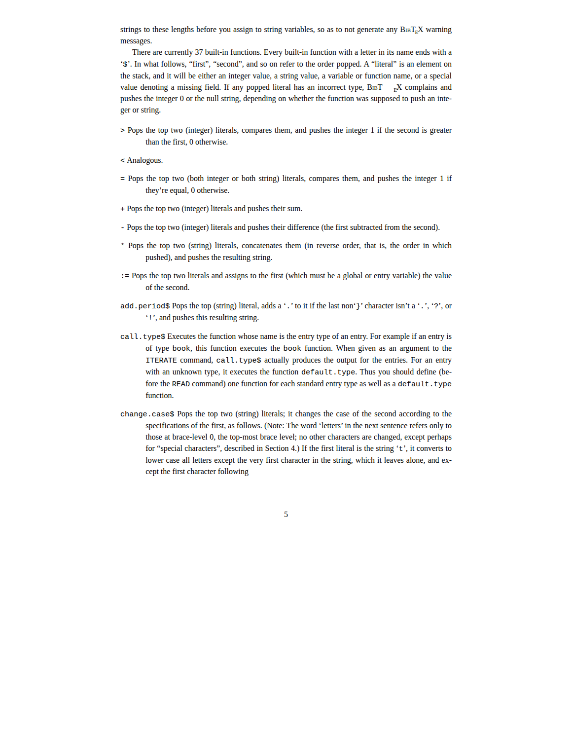strings to these lengths before you assign to string variables, so as to not generate any BibTe X warning messages.
There are currently 37 built-in functions. Every built-in function with a letter in its name ends with a ‘$’. In what follows, “first”, “second”, and so on refer to the order popped. A “literal” is an element on the stack, and it will be either an integer value, a string value, a variable or function name, or a special value denoting a missing field. If any popped literal has an incorrect type, BibTe X complains and pushes the integer 0 or the null string, depending on whether the function was supposed to push an integer or string.
>
Pops the top two (integer) literals, compares them, and pushes the integer 1 if the second is greater than the first, 0 otherwise.
<
Analogous.
=
Pops the top two (both integer or both string) literals, compares them, and pushes the integer 1 if they’re equal, 0 otherwise.
+
Pops the top two (integer) literals and pushes their sum.
-
Pops the top two (integer) literals and pushes their difference (the first subtracted from the second).
*
Pops the top two (string) literals, concatenates them (in reverse order, that is, the order in which pushed), and pushes the resulting string.
:=
Pops the top two literals and assigns to the first (which must be a global or entry variable) the value of the second.
add.period$
Pops the top (string) literal, adds a ‘.’ to it if the last non‘}’ character isn’t a ‘.’, ‘?’, or ‘!’, and pushes this resulting string.
call.type$
Executes the function whose name is the entry type of an entry. For example if an entry is of type book, this function executes the book function. When given as an argument to the ITERATE command, call.type$ actually produces the output for the entries. For an entry with an unknown type, it executes the function default.type. Thus you should define (before the READ command) one function for each standard entry type as well as a default.type function.
change.case$
Pops the top two (string) literals; it changes the case of the second according to the specifications of the first, as follows. (Note: The word ‘letters’ in the next sentence refers only to those at brace-level 0, the top-most brace level; no other characters are changed, except perhaps for “special characters”, described in Section 4.) If the first literal is the string ‘t’, it converts to lower case all letters except the very first character in the string, which it leaves alone, and except the first character following
5